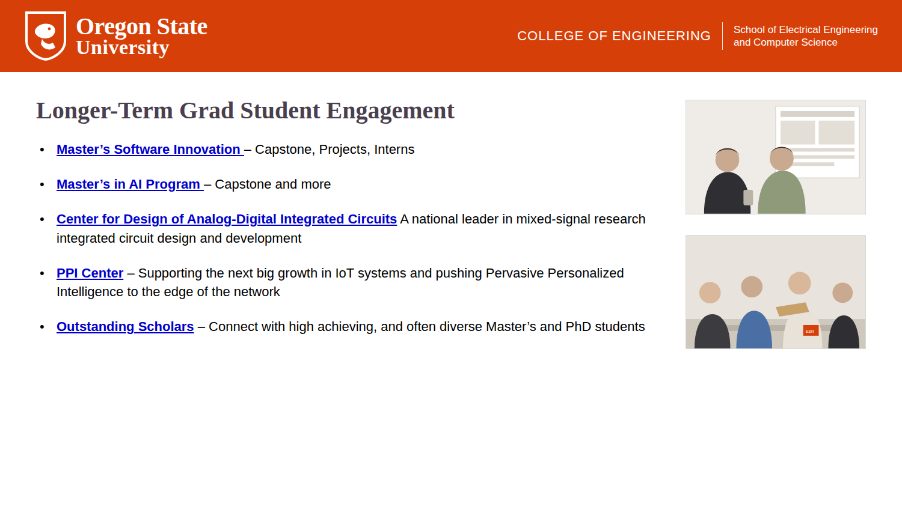Oregon State University
COLLEGE OF ENGINEERING
School of Electrical Engineering
and Computer Science
Longer-Term Grad Student Engagement
Master’s Software Innovation – Capstone, Projects, Interns
Master’s in AI Program – Capstone and more
Center for Design of Analog-Digital Integrated Circuits A national leader in mixed-signal research integrated circuit design and development
PPI Center – Supporting the next big growth in IoT systems and pushing Pervasive Personalized Intelligence to the edge of the network
Outstanding Scholars – Connect with high achieving, and often diverse Master’s and PhD students
Esri